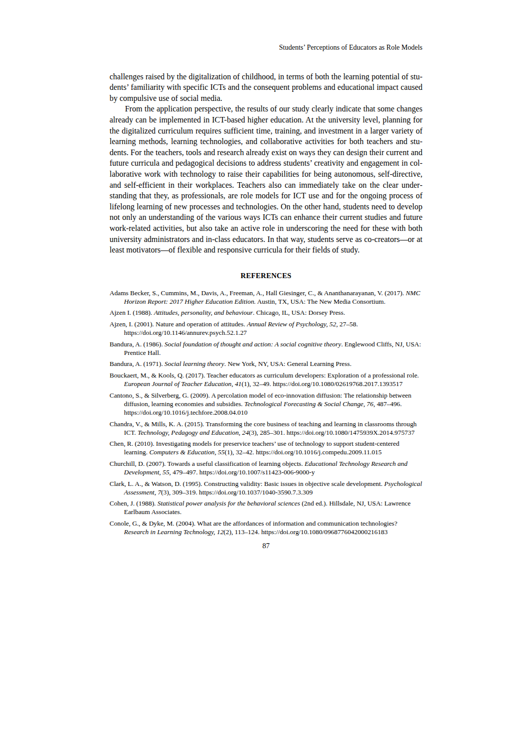Students’ Perceptions of Educators as Role Models
challenges raised by the digitalization of childhood, in terms of both the learning potential of students’ familiarity with specific ICTs and the consequent problems and educational impact caused by compulsive use of social media.
From the application perspective, the results of our study clearly indicate that some changes already can be implemented in ICT-based higher education. At the university level, planning for the digitalized curriculum requires sufficient time, training, and investment in a larger variety of learning methods, learning technologies, and collaborative activities for both teachers and students. For the teachers, tools and research already exist on ways they can design their current and future curricula and pedagogical decisions to address students’ creativity and engagement in collaborative work with technology to raise their capabilities for being autonomous, self-directive, and self-efficient in their workplaces. Teachers also can immediately take on the clear understanding that they, as professionals, are role models for ICT use and for the ongoing process of lifelong learning of new processes and technologies. On the other hand, students need to develop not only an understanding of the various ways ICTs can enhance their current studies and future work-related activities, but also take an active role in underscoring the need for these with both university administrators and in-class educators. In that way, students serve as co-creators—or at least motivators—of flexible and responsive curricula for their fields of study.
REFERENCES
Adams Becker, S., Cummins, M., Davis, A., Freeman, A., Hall Giesinger, C., & Ananthanarayanan, V. (2017). NMC Horizon Report: 2017 Higher Education Edition. Austin, TX, USA: The New Media Consortium.
Ajzen I. (1988). Attitudes, personality, and behaviour. Chicago, IL, USA: Dorsey Press.
Ajzen, I. (2001). Nature and operation of attitudes. Annual Review of Psychology, 52, 27–58. https://doi.org/10.1146/annurev.psych.52.1.27
Bandura, A. (1986). Social foundation of thought and action: A social cognitive theory. Englewood Cliffs, NJ, USA: Prentice Hall.
Bandura, A. (1971). Social learning theory. New York, NY, USA: General Learning Press.
Bouckaert, M., & Kools, Q. (2017). Teacher educators as curriculum developers: Exploration of a professional role. European Journal of Teacher Education, 41(1), 32–49. https://doi.org/10.1080/02619768.2017.1393517
Cantono, S., & Silverberg, G. (2009). A percolation model of eco-innovation diffusion: The relationship between diffusion, learning economies and subsidies. Technological Forecasting & Social Change, 76, 487–496. https://doi.org/10.1016/j.techfore.2008.04.010
Chandra, V., & Mills, K. A. (2015). Transforming the core business of teaching and learning in classrooms through ICT. Technology, Pedagogy and Education, 24(3), 285–301. https://doi.org/10.1080/1475939X.2014.975737
Chen, R. (2010). Investigating models for preservice teachers’ use of technology to support student-centered learning. Computers & Education, 55(1), 32–42. https://doi.org/10.1016/j.compedu.2009.11.015
Churchill, D. (2007). Towards a useful classification of learning objects. Educational Technology Research and Development, 55, 479–497. https://doi.org/10.1007/s11423-006-9000-y
Clark, L. A., & Watson, D. (1995). Constructing validity: Basic issues in objective scale development. Psychological Assessment, 7(3), 309–319. https://doi.org/10.1037/1040-3590.7.3.309
Cohen, J. (1988). Statistical power analysis for the behavioral sciences (2nd ed.). Hillsdale, NJ, USA: Lawrence Earlbaum Associates.
Conole, G., & Dyke, M. (2004). What are the affordances of information and communication technologies? Research in Learning Technology, 12(2), 113–124. https://doi.org/10.1080/0968776042000216183
87